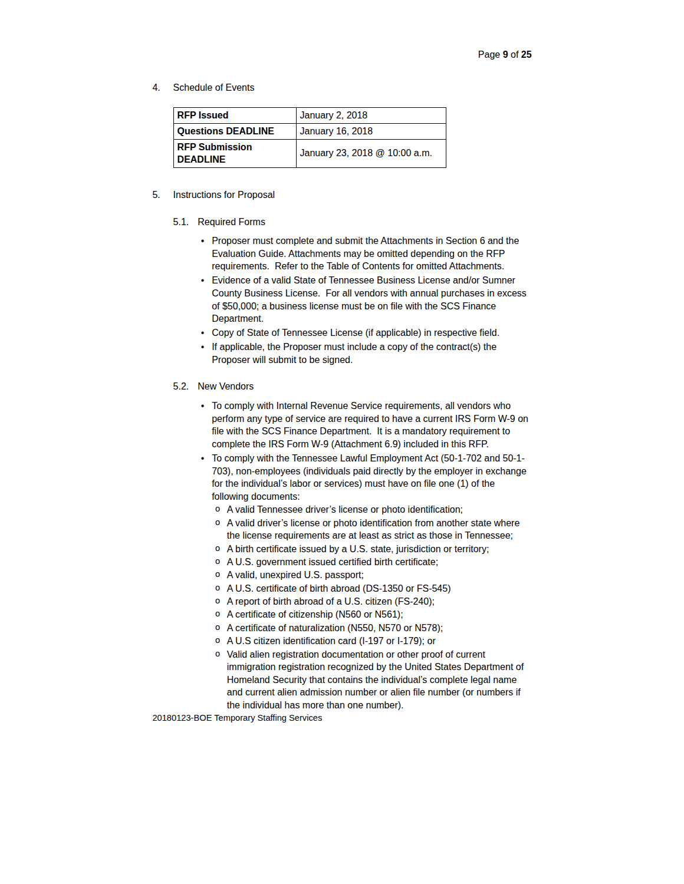Page 9 of 25
4. Schedule of Events
| RFP Issued | January 2, 2018 |
| Questions DEADLINE | January 16, 2018 |
| RFP Submission DEADLINE | January 23, 2018 @ 10:00 a.m. |
5. Instructions for Proposal
5.1. Required Forms
Proposer must complete and submit the Attachments in Section 6 and the Evaluation Guide. Attachments may be omitted depending on the RFP requirements. Refer to the Table of Contents for omitted Attachments.
Evidence of a valid State of Tennessee Business License and/or Sumner County Business License. For all vendors with annual purchases in excess of $50,000; a business license must be on file with the SCS Finance Department.
Copy of State of Tennessee License (if applicable) in respective field.
If applicable, the Proposer must include a copy of the contract(s) the Proposer will submit to be signed.
5.2. New Vendors
To comply with Internal Revenue Service requirements, all vendors who perform any type of service are required to have a current IRS Form W-9 on file with the SCS Finance Department. It is a mandatory requirement to complete the IRS Form W-9 (Attachment 6.9) included in this RFP.
To comply with the Tennessee Lawful Employment Act (50-1-702 and 50-1-703), non-employees (individuals paid directly by the employer in exchange for the individual’s labor or services) must have on file one (1) of the following documents:
A valid Tennessee driver’s license or photo identification;
A valid driver’s license or photo identification from another state where the license requirements are at least as strict as those in Tennessee;
A birth certificate issued by a U.S. state, jurisdiction or territory;
A U.S. government issued certified birth certificate;
A valid, unexpired U.S. passport;
A U.S. certificate of birth abroad (DS-1350 or FS-545)
A report of birth abroad of a U.S. citizen (FS-240);
A certificate of citizenship (N560 or N561);
A certificate of naturalization (N550, N570 or N578);
A U.S citizen identification card (I-197 or I-179); or
Valid alien registration documentation or other proof of current immigration registration recognized by the United States Department of Homeland Security that contains the individual’s complete legal name and current alien admission number or alien file number (or numbers if the individual has more than one number).
20180123-BOE Temporary Staffing Services